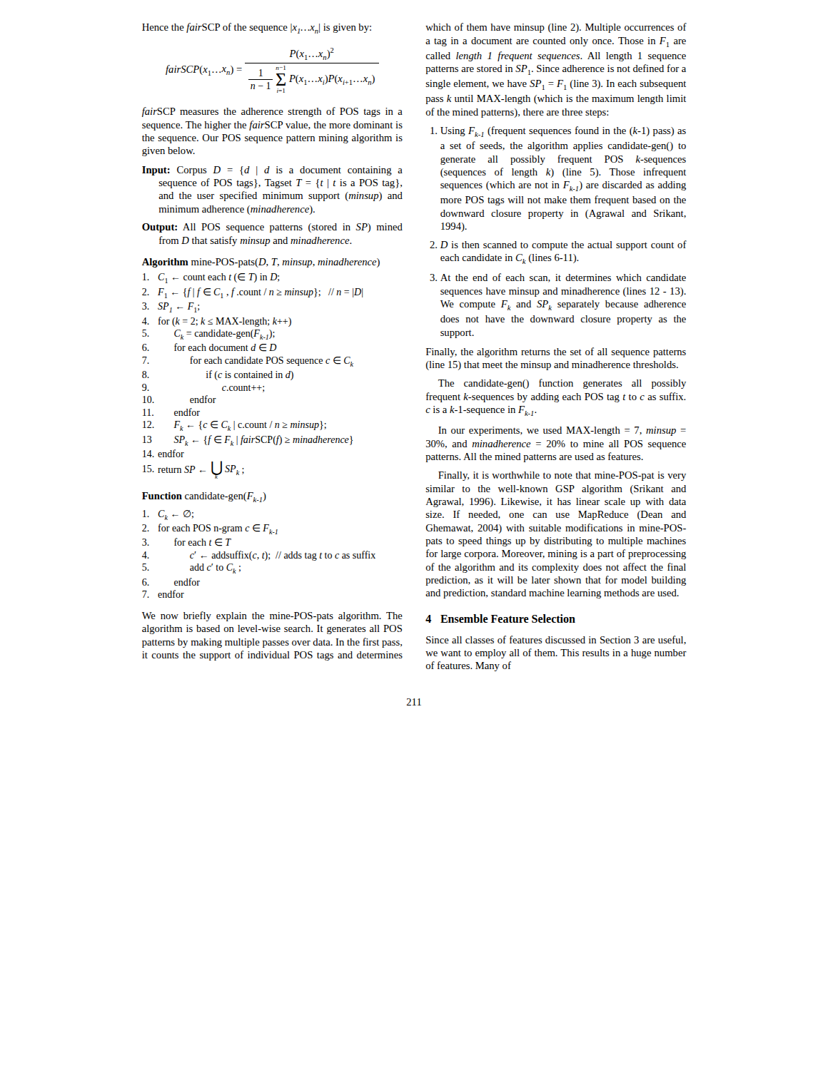Hence the fair SCP of the sequence |x1…xn| is given by:
fairSCP(x1…xn) = P(x1…xn)2 1 n − 1 n−1 Σ i=1 P(x1…xi)P(xi+1…xn)
fair SCP measures the adherence strength of POS tags in a sequence. The higher the fair SCP value, the more dominant is the sequence. Our POS sequence pattern mining algorithm is given below.
Input: Corpus D = {d | d is a document containing a sequence of POS tags}, Tagset T = {t | t is a POS tag}, and the user specified minimum support (minsup) and minimum adherence (minadherence).
Output: All POS sequence patterns (stored in SP) mined from D that satisfy minsup and minadherence.
Algorithm mine-POS-pats(D, T, minsup, minadherence)
1. C1 ← count each t (∈ T) in D;
2. F1 ← {f | f ∈ C1 , f .count / n ≥ minsup}; // n = |D|
3. SP1 ← F1;
4. for (k = 2; k ≤ MAX-length; k++)
5. Ck = candidate-gen(Fk-1);
6. for each document d ∈ D
7. for each candidate POS sequence c ∈ Ck
8. if (c is contained in d)
9. c.count++;
10. endfor
11. endfor
12. Fk ← {c ∈ Ck | c.count / n ≥ minsup};
13 SPk ← {f ∈ Fk | fair SCP(f) ≥ minadherence}
14. endfor
15. return SP ← ⋃k SPk ;
Function candidate-gen(Fk-1)
1. Ck ← ∅;
2. for each POS n-gram c ∈ Fk-1
3. for each t ∈ T
4. c′ ← addsuffix(c, t); // adds tag t to c as suffix
5. add c′ to Ck ;
6. endfor
7. endfor
We now briefly explain the mine-POS-pats algorithm. The algorithm is based on level-wise search. It generates all POS patterns by making multiple passes over data. In the first pass, it counts the support of individual POS tags and determines which of them have minsup (line 2). Multiple occurrences of a tag in a document are counted only once. Those in F1 are called length 1 frequent sequences. All length 1 sequence patterns are stored in SP1. Since adherence is not defined for a single element, we have SP1 = F1 (line 3). In each subsequent pass k until MAX-length (which is the maximum length limit of the mined patterns), there are three steps:
Using Fk-1 (frequent sequences found in the (k-1) pass) as a set of seeds, the algorithm applies candidate-gen() to generate all possibly frequent POS k-sequences (sequences of length k) (line 5). Those infrequent sequences (which are not in Fk-1) are discarded as adding more POS tags will not make them frequent based on the downward closure property in (Agrawal and Srikant, 1994).
D is then scanned to compute the actual support count of each candidate in Ck (lines 6-11).
At the end of each scan, it determines which candidate sequences have minsup and minadherence (lines 12 - 13). We compute Fk and SPk separately because adherence does not have the downward closure property as the support.
Finally, the algorithm returns the set of all sequence patterns (line 15) that meet the minsup and minadherence thresholds.
The candidate-gen() function generates all possibly frequent k-sequences by adding each POS tag t to c as suffix. c is a k-1-sequence in Fk-1.
In our experiments, we used MAX-length = 7, minsup = 30%, and minadherence = 20% to mine all POS sequence patterns. All the mined patterns are used as features.
Finally, it is worthwhile to note that mine-POS-pat is very similar to the well-known GSP algorithm (Srikant and Agrawal, 1996). Likewise, it has linear scale up with data size. If needed, one can use MapReduce (Dean and Ghemawat, 2004) with suitable modifications in mine-POS-pats to speed things up by distributing to multiple machines for large corpora. Moreover, mining is a part of preprocessing of the algorithm and its complexity does not affect the final prediction, as it will be later shown that for model building and prediction, standard machine learning methods are used.
4 Ensemble Feature Selection
Since all classes of features discussed in Section 3 are useful, we want to employ all of them. This results in a huge number of features. Many of
211